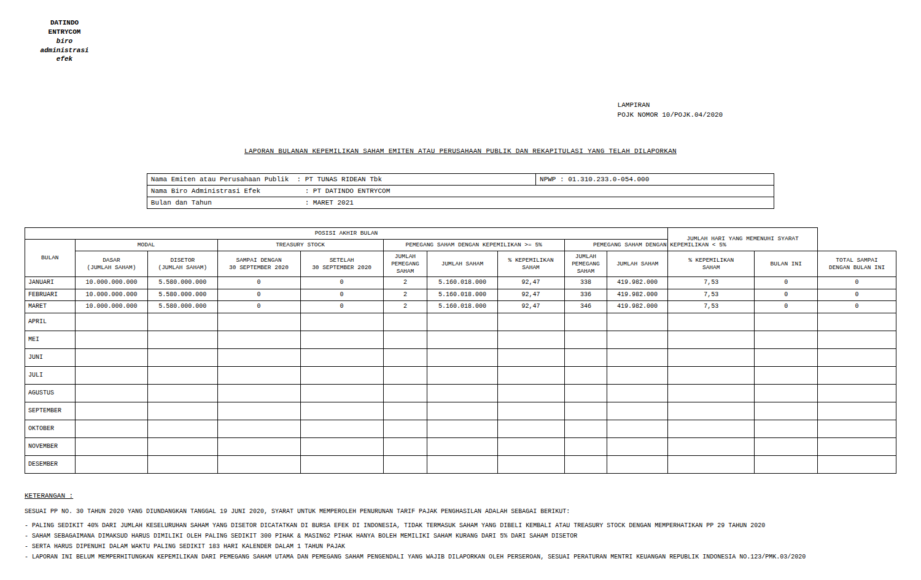DATINDO
ENTRYCOM
biro
administrasi
efek
LAMPIRAN
POJK NOMOR 10/POJK.04/2020
LAPORAN BULANAN KEPEMILIKAN SAHAM EMITEN ATAU PERUSAHAAN PUBLIK DAN REKAPITULASI YANG TELAH DILAPORKAN
| Nama Emiten atau Perusahaan Publik : PT TUNAS RIDEAN Tbk | NPWP : 01.310.233.0-054.000 |
| Nama Biro Administrasi Efek : PT DATINDO ENTRYCOM |
| Bulan dan Tahun : MARET 2021 |
| POSISI AKHIR BULAN | JUMLAH HARI YANG MEMENUHI SYARAT |
| --- | --- |
| BULAN | MODAL | TREASURY STOCK | PEMEGANG SAHAM DENGAN KEPEMILIKAN >= 5% | PEMEGANG SAHAM DENGAN KEPEMILIKAN < 5% |
| DASAR (JUMLAH SAHAM) | DISETOR (JUMLAH SAHAM) | SAMPAI DENGAN 30 SEPTEMBER 2020 | SETELAH 30 SEPTEMBER 2020 | JUMLAH PEMEGANG SAHAM | JUMLAH SAHAM | % KEPEMILIKAN SAHAM | JUMLAH PEMEGANG SAHAM | JUMLAH SAHAM | % KEPEMILIKAN SAHAM | BULAN INI | TOTAL SAMPAI DENGAN BULAN INI |
| JANUARI | 10.000.000.000 | 5.580.000.000 | 0 | 0 | 2 | 5.160.018.000 | 92,47 | 338 | 419.982.000 | 7,53 | 0 | 0 |
| FEBRUARI | 10.000.000.000 | 5.580.000.000 | 0 | 0 | 2 | 5.160.018.000 | 92,47 | 336 | 419.982.000 | 7,53 | 0 | 0 |
| MARET | 10.000.000.000 | 5.580.000.000 | 0 | 0 | 2 | 5.160.018.000 | 92,47 | 346 | 419.982.000 | 7,53 | 0 | 0 |
| APRIL | | | | | | | | | | | | |
| MEI | | | | | | | | | | | | |
| JUNI | | | | | | | | | | | | |
| JULI | | | | | | | | | | | | |
| AGUSTUS | | | | | | | | | | | | |
| SEPTEMBER | | | | | | | | | | | | |
| OKTOBER | | | | | | | | | | | | |
| NOVEMBER | | | | | | | | | | | | |
| DESEMBER | | | | | | | | | | | | |
KETERANGAN :
SESUAI PP NO. 30 TAHUN 2020 YANG DIUNDANGKAN TANGGAL 19 JUNI 2020, SYARAT UNTUK MEMPEROLEH PENURUNAN TARIF PAJAK PENGHASILAN ADALAH SEBAGAI BERIKUT:
- PALING SEDIKIT 40% DARI JUMLAH KESELURUHAN SAHAM YANG DISETOR DICATATKAN DI BURSA EFEK DI INDONESIA, TIDAK TERMASUK SAHAM YANG DIBELI KEMBALI ATAU TREASURY STOCK DENGAN MEMPERHATIKAN PP 29 TAHUN 2020
- SAHAM SEBAGAIMANA DIMAKSUD HARUS DIMILIKI OLEH PALING SEDIKIT 300 PIHAK & MASING2 PIHAK HANYA BOLEH MEMILIKI SAHAM KURANG DARI 5% DARI SAHAM DISETOR
- SERTA HARUS DIPENUHI DALAM WAKTU PALING SEDIKIT 183 HARI KALENDER DALAM 1 TAHUN PAJAK
- LAPORAN INI BELUM MEMPERHITUNGKAN KEPEMILIKAN DARI PEMEGANG SAHAM UTAMA DAN PEMEGANG SAHAM PENGENDALI YANG WAJIB DILAPORKAN OLEH PERSEROAN, SESUAI PERATURAN MENTRI KEUANGAN REPUBLIK INDONESIA NO.123/PMK.03/2020